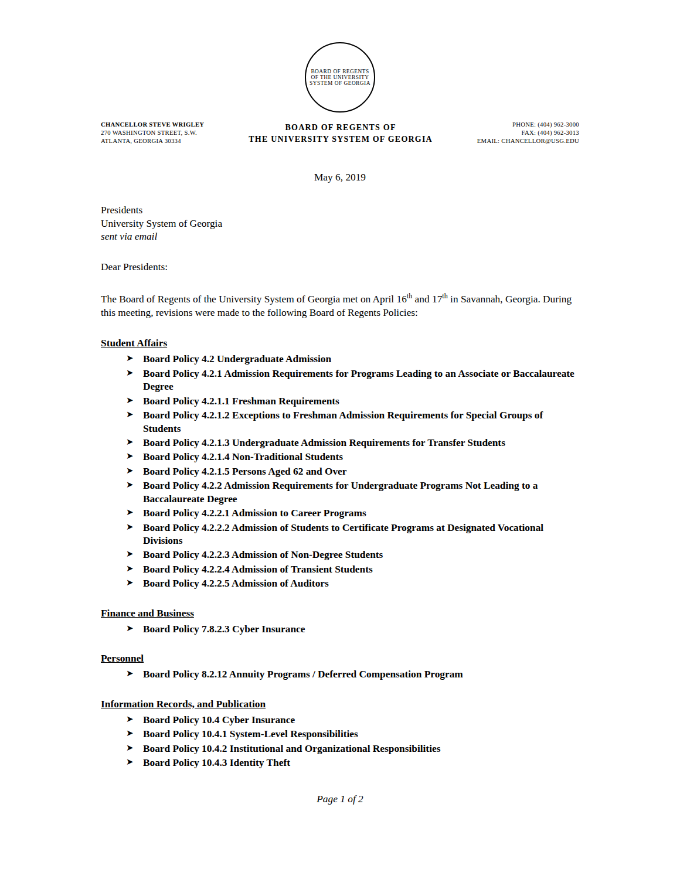BOARD OF REGENTS OF THE UNIVERSITY SYSTEM OF GEORGIA
CHANCELLOR STEVE WRIGLEY
270 WASHINGTON STREET, S.W.
ATLANTA, GEORGIA 30334
BOARD OF REGENTS OF
THE UNIVERSITY SYSTEM OF GEORGIA
PHONE: (404) 962-3000
FAX: (404) 962-3013
EMAIL: CHANCELLOR@USG.EDU
May 6, 2019
Presidents
University System of Georgia
sent via email
Dear Presidents:
The Board of Regents of the University System of Georgia met on April 16th and 17th in Savannah, Georgia. During this meeting, revisions were made to the following Board of Regents Policies:
Student Affairs
Board Policy 4.2 Undergraduate Admission
Board Policy 4.2.1 Admission Requirements for Programs Leading to an Associate or Baccalaureate Degree
Board Policy 4.2.1.1 Freshman Requirements
Board Policy 4.2.1.2 Exceptions to Freshman Admission Requirements for Special Groups of Students
Board Policy 4.2.1.3 Undergraduate Admission Requirements for Transfer Students
Board Policy 4.2.1.4 Non-Traditional Students
Board Policy 4.2.1.5 Persons Aged 62 and Over
Board Policy 4.2.2 Admission Requirements for Undergraduate Programs Not Leading to a Baccalaureate Degree
Board Policy 4.2.2.1 Admission to Career Programs
Board Policy 4.2.2.2 Admission of Students to Certificate Programs at Designated Vocational Divisions
Board Policy 4.2.2.3 Admission of Non-Degree Students
Board Policy 4.2.2.4 Admission of Transient Students
Board Policy 4.2.2.5 Admission of Auditors
Finance and Business
Board Policy 7.8.2.3 Cyber Insurance
Personnel
Board Policy 8.2.12 Annuity Programs / Deferred Compensation Program
Information Records, and Publication
Board Policy 10.4 Cyber Insurance
Board Policy 10.4.1 System-Level Responsibilities
Board Policy 10.4.2 Institutional and Organizational Responsibilities
Board Policy 10.4.3 Identity Theft
Page 1 of 2